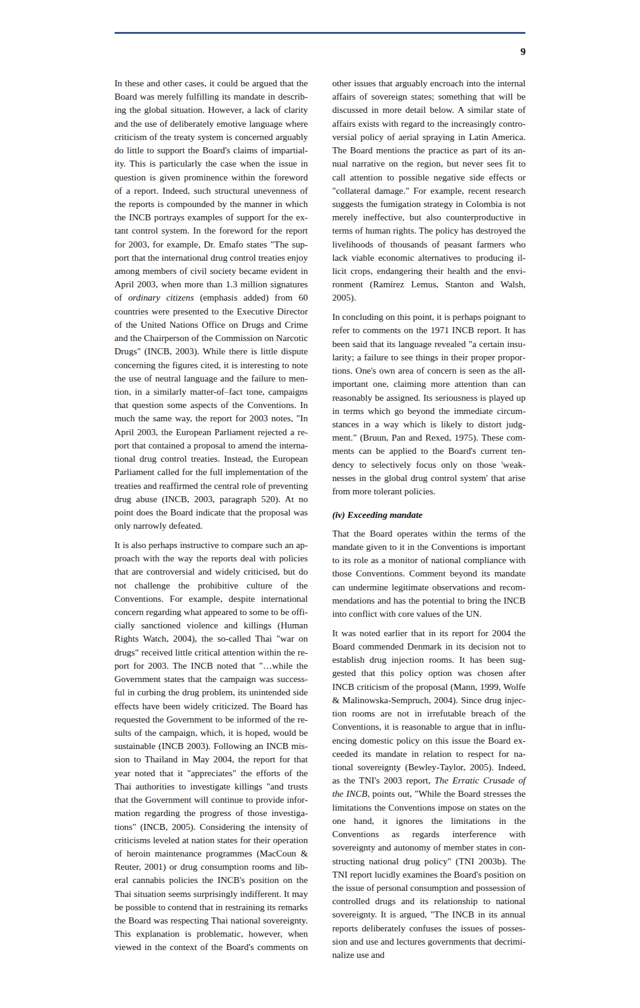9
In these and other cases, it could be argued that the Board was merely fulfilling its mandate in describing the global situation. However, a lack of clarity and the use of deliberately emotive language where criticism of the treaty system is concerned arguably do little to support the Board's claims of impartiality. This is particularly the case when the issue in question is given prominence within the foreword of a report. Indeed, such structural unevenness of the reports is compounded by the manner in which the INCB portrays examples of support for the extant control system. In the foreword for the report for 2003, for example, Dr. Emafo states "The support that the international drug control treaties enjoy among members of civil society became evident in April 2003, when more than 1.3 million signatures of ordinary citizens (emphasis added) from 60 countries were presented to the Executive Director of the United Nations Office on Drugs and Crime and the Chairperson of the Commission on Narcotic Drugs" (INCB, 2003). While there is little dispute concerning the figures cited, it is interesting to note the use of neutral language and the failure to mention, in a similarly matter-of–fact tone, campaigns that question some aspects of the Conventions. In much the same way, the report for 2003 notes, "In April 2003, the European Parliament rejected a report that contained a proposal to amend the international drug control treaties. Instead, the European Parliament called for the full implementation of the treaties and reaffirmed the central role of preventing drug abuse (INCB, 2003, paragraph 520). At no point does the Board indicate that the proposal was only narrowly defeated.
It is also perhaps instructive to compare such an approach with the way the reports deal with policies that are controversial and widely criticised, but do not challenge the prohibitive culture of the Conventions. For example, despite international concern regarding what appeared to some to be officially sanctioned violence and killings (Human Rights Watch, 2004), the so-called Thai "war on drugs" received little critical attention within the report for 2003. The INCB noted that "…while the Government states that the campaign was successful in curbing the drug problem, its unintended side effects have been widely criticized. The Board has requested the Government to be informed of the results of the campaign, which, it is hoped, would be sustainable (INCB 2003). Following an INCB mission to Thailand in May 2004, the report for that year noted that it "appreciates" the efforts of the Thai authorities to investigate killings "and trusts that the Government will continue to provide information regarding the progress of those investigations" (INCB, 2005). Considering the intensity of criticisms leveled at nation states for their operation of heroin maintenance programmes (MacCoun & Reuter, 2001) or drug consumption rooms and liberal cannabis policies the INCB's position on the Thai situation seems surprisingly indifferent. It may be possible to contend that in restraining its remarks the Board was respecting Thai national sovereignty. This explanation is problematic, however, when viewed in the context of the Board's comments on other issues that arguably encroach into the internal affairs of sovereign states; something that will be discussed in more detail below. A similar state of affairs exists with regard to the increasingly controversial policy of aerial spraying in Latin America. The Board mentions the practice as part of its annual narrative on the region, but never sees fit to call attention to possible negative side effects or "collateral damage." For example, recent research suggests the fumigation strategy in Colombia is not merely ineffective, but also counterproductive in terms of human rights. The policy has destroyed the livelihoods of thousands of peasant farmers who lack viable economic alternatives to producing illicit crops, endangering their health and the environment (Ramírez Lemus, Stanton and Walsh, 2005).
In concluding on this point, it is perhaps poignant to refer to comments on the 1971 INCB report. It has been said that its language revealed "a certain insularity; a failure to see things in their proper proportions. One's own area of concern is seen as the all-important one, claiming more attention than can reasonably be assigned. Its seriousness is played up in terms which go beyond the immediate circumstances in a way which is likely to distort judgment." (Bruun, Pan and Rexed, 1975). These comments can be applied to the Board's current tendency to selectively focus only on those 'weaknesses in the global drug control system' that arise from more tolerant policies.
(iv) Exceeding mandate
That the Board operates within the terms of the mandate given to it in the Conventions is important to its role as a monitor of national compliance with those Conventions. Comment beyond its mandate can undermine legitimate observations and recommendations and has the potential to bring the INCB into conflict with core values of the UN.
It was noted earlier that in its report for 2004 the Board commended Denmark in its decision not to establish drug injection rooms. It has been suggested that this policy option was chosen after INCB criticism of the proposal (Mann, 1999, Wolfe & Malinowska-Sempruch, 2004). Since drug injection rooms are not in irrefutable breach of the Conventions, it is reasonable to argue that in influencing domestic policy on this issue the Board exceeded its mandate in relation to respect for national sovereignty (Bewley-Taylor, 2005). Indeed, as the TNI's 2003 report, The Erratic Crusade of the INCB, points out, "While the Board stresses the limitations the Conventions impose on states on the one hand, it ignores the limitations in the Conventions as regards interference with sovereignty and autonomy of member states in constructing national drug policy" (TNI 2003b). The TNI report lucidly examines the Board's position on the issue of personal consumption and possession of controlled drugs and its relationship to national sovereignty. It is argued, "The INCB in its annual reports deliberately confuses the issues of possession and use and lectures governments that decriminalize use and